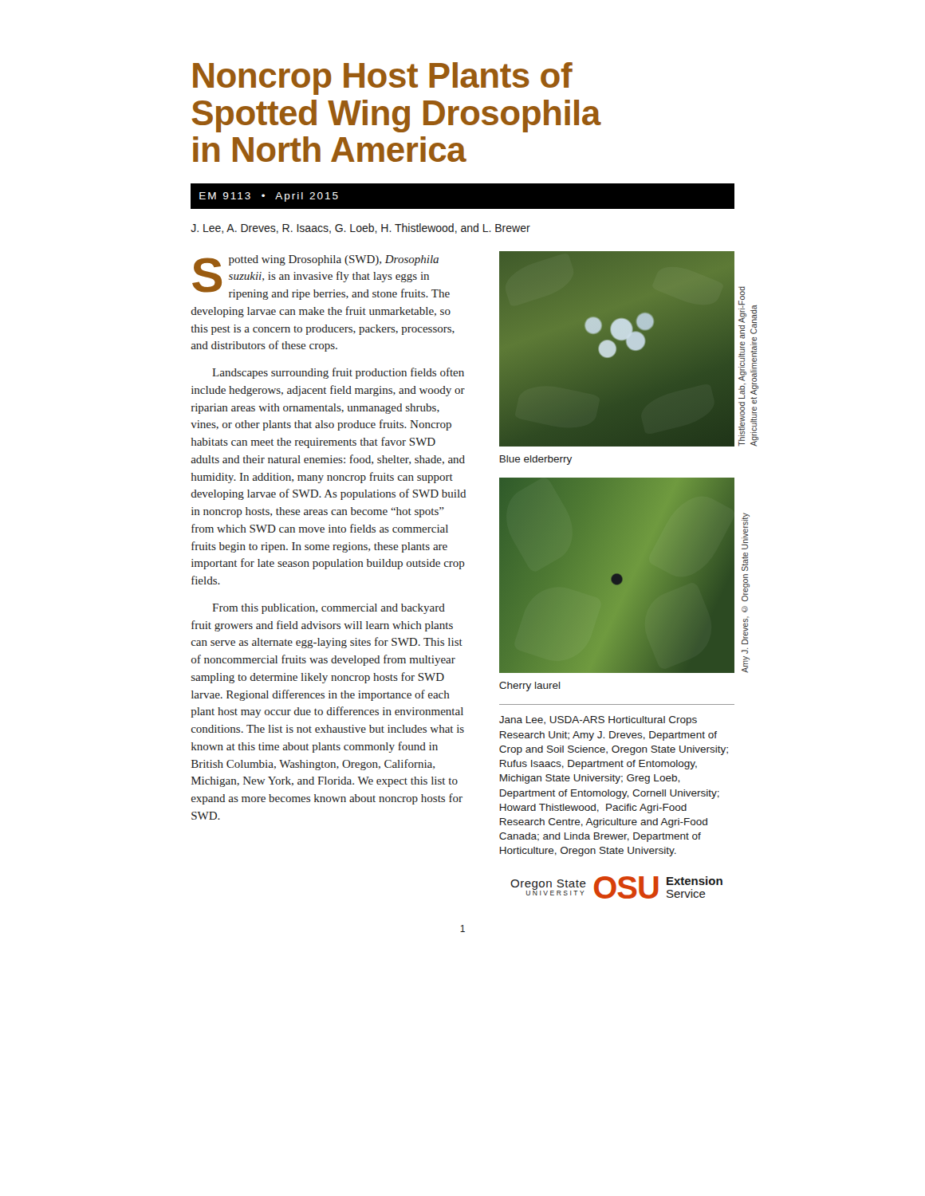Noncrop Host Plants of
Spotted Wing Drosophila
in North America
EM 9113 • April 2015
J. Lee, A. Dreves, R. Isaacs, G. Loeb, H. Thistlewood, and L. Brewer
Spotted wing Drosophila (SWD), Drosophila suzukii, is an invasive fly that lays eggs in ripening and ripe berries, and stone fruits. The developing larvae can make the fruit unmarketable, so this pest is a concern to producers, packers, processors, and distributors of these crops.
Landscapes surrounding fruit production fields often include hedgerows, adjacent field margins, and woody or riparian areas with ornamentals, unmanaged shrubs, vines, or other plants that also produce fruits. Noncrop habitats can meet the requirements that favor SWD adults and their natural enemies: food, shelter, shade, and humidity. In addition, many noncrop fruits can support developing larvae of SWD. As populations of SWD build in noncrop hosts, these areas can become “hot spots” from which SWD can move into fields as commercial fruits begin to ripen. In some regions, these plants are important for late season population buildup outside crop fields.
From this publication, commercial and backyard fruit growers and field advisors will learn which plants can serve as alternate egg-laying sites for SWD. This list of noncommercial fruits was developed from multiyear sampling to determine likely noncrop hosts for SWD larvae. Regional differences in the importance of each plant host may occur due to differences in environmental conditions. The list is not exhaustive but includes what is known at this time about plants commonly found in British Columbia, Washington, Oregon, California, Michigan, New York, and Florida. We expect this list to expand as more becomes known about noncrop hosts for SWD.
Thistlewood Lab, Agriculture and Agri-Food Agriculture et Agroalimentaire Canada
Blue elderberry
Amy J. Dreves, © Oregon State University
Cherry laurel
Jana Lee, USDA-ARS Horticultural Crops Research Unit; Amy J. Dreves, Department of Crop and Soil Science, Oregon State University; Rufus Isaacs, Department of Entomology, Michigan State University; Greg Loeb, Department of Entomology, Cornell University; Howard Thistlewood, Pacific Agri-Food Research Centre, Agriculture and Agri-Food Canada; and Linda Brewer, Department of Horticulture, Oregon State University.
Oregon State
UNIVERSITY
OSU
Extension
Service
1